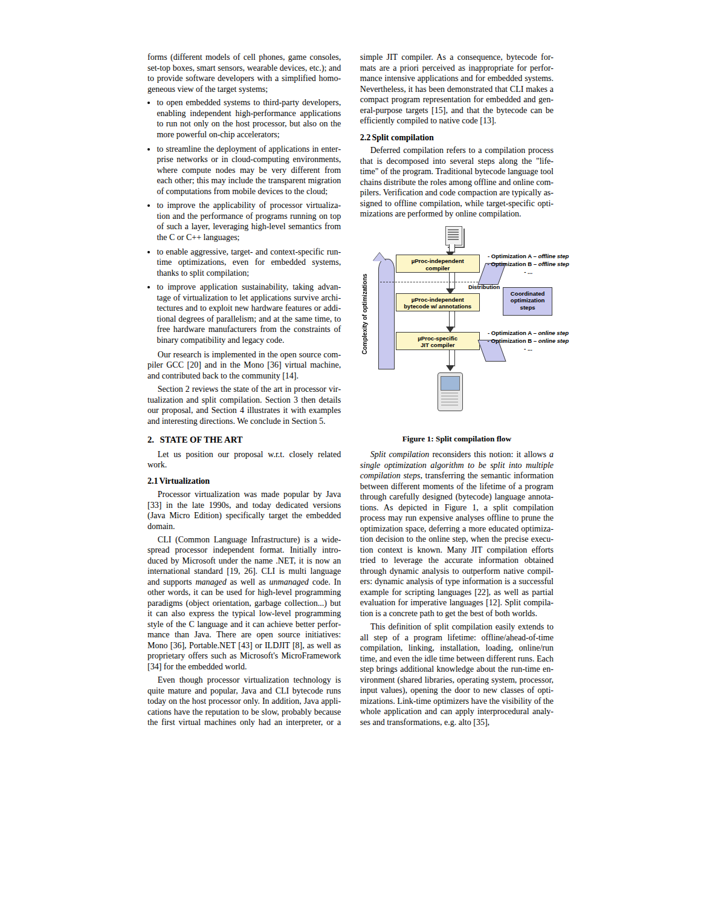forms (different models of cell phones, game consoles, set-top boxes, smart sensors, wearable devices, etc.); and to provide software developers with a simplified homogeneous view of the target systems;
to open embedded systems to third-party developers, enabling independent high-performance applications to run not only on the host processor, but also on the more powerful on-chip accelerators;
to streamline the deployment of applications in enterprise networks or in cloud-computing environments, where compute nodes may be very different from each other; this may include the transparent migration of computations from mobile devices to the cloud;
to improve the applicability of processor virtualization and the performance of programs running on top of such a layer, leveraging high-level semantics from the C or C++ languages;
to enable aggressive, target- and context-specific run-time optimizations, even for embedded systems, thanks to split compilation;
to improve application sustainability, taking advantage of virtualization to let applications survive architectures and to exploit new hardware features or additional degrees of parallelism; and at the same time, to free hardware manufacturers from the constraints of binary compatibility and legacy code.
Our research is implemented in the open source compiler GCC [20] and in the Mono [36] virtual machine, and contributed back to the community [14].
Section 2 reviews the state of the art in processor virtualization and split compilation. Section 3 then details our proposal, and Section 4 illustrates it with examples and interesting directions. We conclude in Section 5.
2. STATE OF THE ART
Let us position our proposal w.r.t. closely related work.
2.1 Virtualization
Processor virtualization was made popular by Java [33] in the late 1990s, and today dedicated versions (Java Micro Edition) specifically target the embedded domain.
CLI (Common Language Infrastructure) is a widespread processor independent format. Initially introduced by Microsoft under the name .NET, it is now an international standard [19, 26]. CLI is multi language and supports managed as well as unmanaged code. In other words, it can be used for high-level programming paradigms (object orientation, garbage collection...) but it can also express the typical low-level programming style of the C language and it can achieve better performance than Java. There are open source initiatives: Mono [36], Portable.NET [43] or ILDJIT [8], as well as proprietary offers such as Microsoft's MicroFramework [34] for the embedded world.
Even though processor virtualization technology is quite mature and popular, Java and CLI bytecode runs today on the host processor only. In addition, Java applications have the reputation to be slow, probably because the first virtual machines only had an interpreter, or a simple JIT compiler. As a consequence, bytecode formats are a priori perceived as inappropriate for performance intensive applications and for embedded systems. Nevertheless, it has been demonstrated that CLI makes a compact program representation for embedded and general-purpose targets [15], and that the bytecode can be efficiently compiled to native code [13].
2.2 Split compilation
Deferred compilation refers to a compilation process that is decomposed into several steps along the "lifetime" of the program. Traditional bytecode language tool chains distribute the roles among offline and online compilers. Verification and code compaction are typically assigned to offline compilation, while target-specific optimizations are performed by online compilation.
Complexity of optimizations
µProc-independent
compiler
Distribution
µProc-independent
bytecode w/ annotations
µProc-specific
JIT compiler
Coordinated
optimization
steps
- Optimization A – offline step
- Optimization B – offline step
- ...
- Optimization A – online step
- Optimization B – online step
- ...
Figure 1: Split compilation flow
Split compilation reconsiders this notion: it allows a single optimization algorithm to be split into multiple compilation steps, transferring the semantic information between different moments of the lifetime of a program through carefully designed (bytecode) language annotations. As depicted in Figure 1, a split compilation process may run expensive analyses offline to prune the optimization space, deferring a more educated optimization decision to the online step, when the precise execution context is known. Many JIT compilation efforts tried to leverage the accurate information obtained through dynamic analysis to outperform native compilers: dynamic analysis of type information is a successful example for scripting languages [22], as well as partial evaluation for imperative languages [12]. Split compilation is a concrete path to get the best of both worlds.
This definition of split compilation easily extends to all step of a program lifetime: offline/ahead-of-time compilation, linking, installation, loading, online/run time, and even the idle time between different runs. Each step brings additional knowledge about the run-time environment (shared libraries, operating system, processor, input values), opening the door to new classes of optimizations. Link-time optimizers have the visibility of the whole application and can apply interprocedural analyses and transformations, e.g. alto [35],